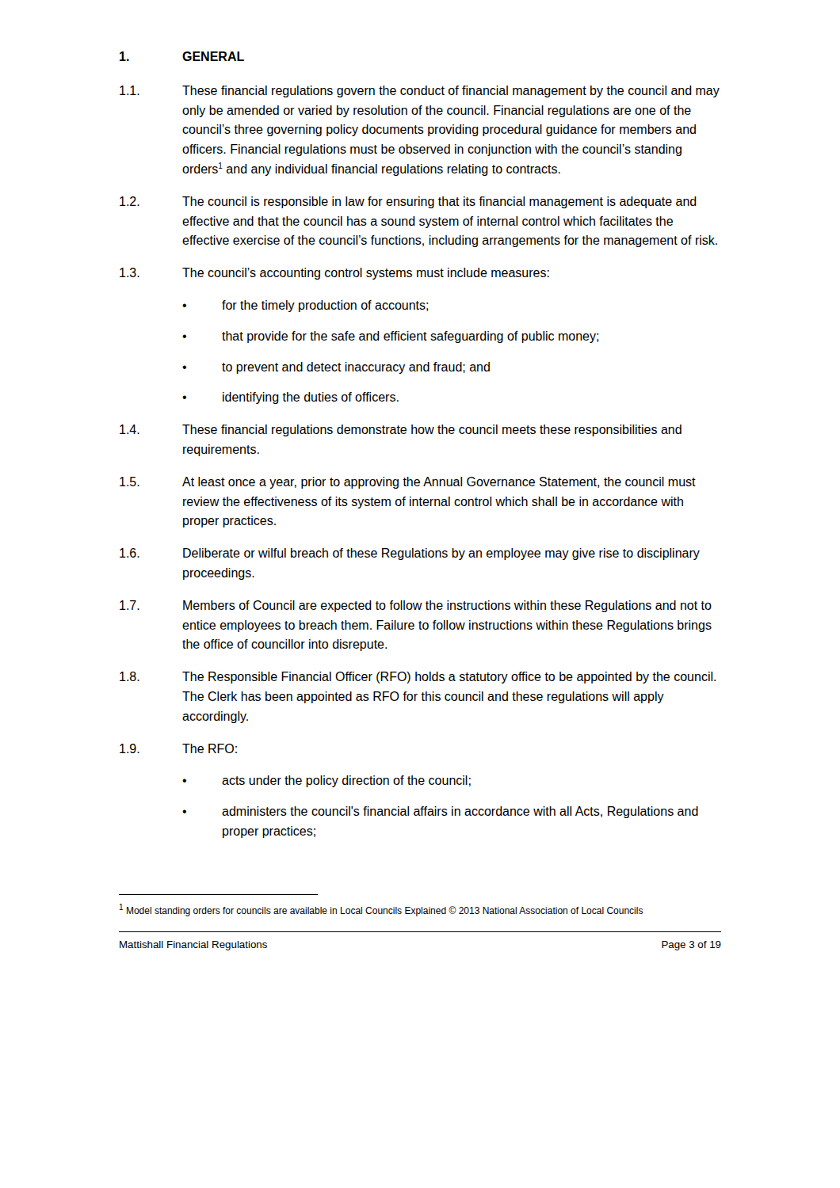1. GENERAL
1.1. These financial regulations govern the conduct of financial management by the council and may only be amended or varied by resolution of the council. Financial regulations are one of the council’s three governing policy documents providing procedural guidance for members and officers. Financial regulations must be observed in conjunction with the council’s standing orders1 and any individual financial regulations relating to contracts.
1.2. The council is responsible in law for ensuring that its financial management is adequate and effective and that the council has a sound system of internal control which facilitates the effective exercise of the council’s functions, including arrangements for the management of risk.
1.3. The council’s accounting control systems must include measures:
for the timely production of accounts;
that provide for the safe and efficient safeguarding of public money;
to prevent and detect inaccuracy and fraud; and
identifying the duties of officers.
1.4. These financial regulations demonstrate how the council meets these responsibilities and requirements.
1.5. At least once a year, prior to approving the Annual Governance Statement, the council must review the effectiveness of its system of internal control which shall be in accordance with proper practices.
1.6. Deliberate or wilful breach of these Regulations by an employee may give rise to disciplinary proceedings.
1.7. Members of Council are expected to follow the instructions within these Regulations and not to entice employees to breach them. Failure to follow instructions within these Regulations brings the office of councillor into disrepute.
1.8. The Responsible Financial Officer (RFO) holds a statutory office to be appointed by the council. The Clerk has been appointed as RFO for this council and these regulations will apply accordingly.
1.9. The RFO:
acts under the policy direction of the council;
administers the council's financial affairs in accordance with all Acts, Regulations and proper practices;
1 Model standing orders for councils are available in Local Councils Explained © 2013 National Association of Local Councils
Mattishall Financial Regulations Page 3 of 19